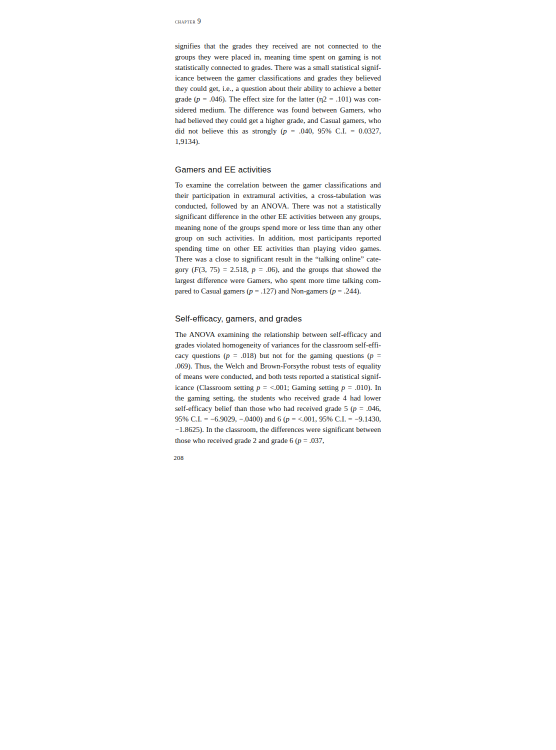chapter 9
signifies that the grades they received are not connected to the groups they were placed in, meaning time spent on gaming is not statistically connected to grades. There was a small statistical significance between the gamer classifications and grades they believed they could get, i.e., a question about their ability to achieve a better grade (p = .046). The effect size for the latter (η2 = .101) was considered medium. The difference was found between Gamers, who had believed they could get a higher grade, and Casual gamers, who did not believe this as strongly (p = .040, 95% C.I. = 0.0327, 1,9134).
Gamers and EE activities
To examine the correlation between the gamer classifications and their participation in extramural activities, a cross-tabulation was conducted, followed by an ANOVA. There was not a statistically significant difference in the other EE activities between any groups, meaning none of the groups spend more or less time than any other group on such activities. In addition, most participants reported spending time on other EE activities than playing video games. There was a close to significant result in the “talking online” category (F(3, 75) = 2.518, p = .06), and the groups that showed the largest difference were Gamers, who spent more time talking compared to Casual gamers (p = .127) and Non-gamers (p = .244).
Self-efficacy, gamers, and grades
The ANOVA examining the relationship between self-efficacy and grades violated homogeneity of variances for the classroom self-efficacy questions (p = .018) but not for the gaming questions (p = .069). Thus, the Welch and Brown-Forsythe robust tests of equality of means were conducted, and both tests reported a statistical significance (Classroom setting p = <.001; Gaming setting p = .010). In the gaming setting, the students who received grade 4 had lower self-efficacy belief than those who had received grade 5 (p = .046, 95% C.I. = −6.9029, −.0400) and 6 (p = <.001, 95% C.I. = −9.1430, −1.8625). In the classroom, the differences were significant between those who received grade 2 and grade 6 (p = .037,
208